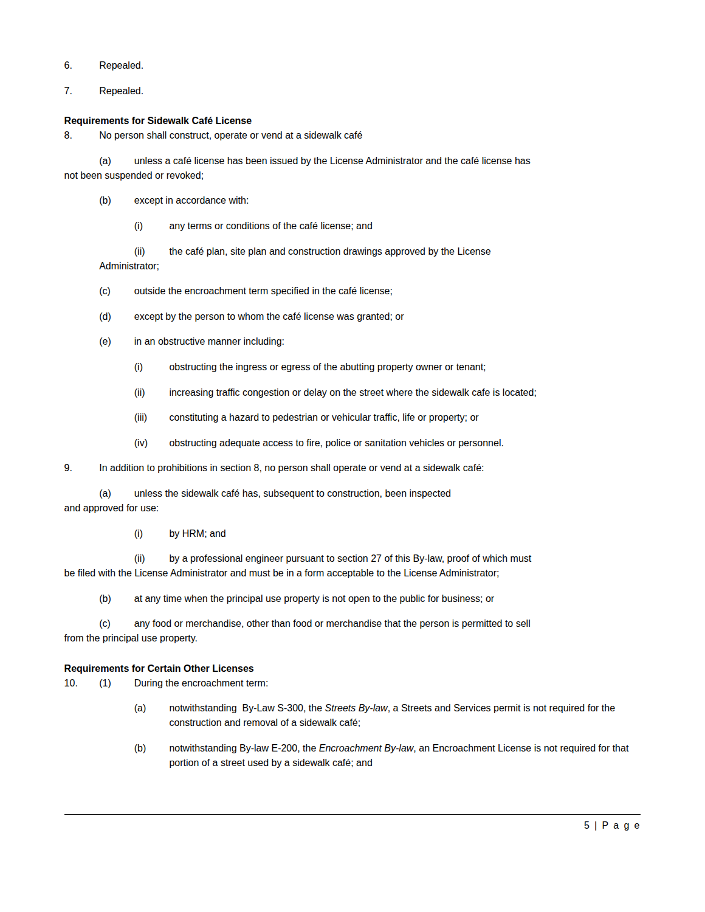6.
Repealed.
7.
Repealed.
Requirements for Sidewalk Café License
8.
No person shall construct, operate or vend at a sidewalk café
(a)
unless a café license has been issued by the License Administrator and the café license has
not been suspended or revoked;
(b)
except in accordance with:
(i)
any terms or conditions of the café license; and
(ii)
the café plan, site plan and construction drawings approved by the License
Administrator;
(c)
outside the encroachment term specified in the café license;
(d)
except by the person to whom the café license was granted; or
(e)
in an obstructive manner including:
(i)
obstructing the ingress or egress of the abutting property owner or tenant;
(ii)
increasing traffic congestion or delay on the street where the sidewalk cafe is located;
(iii)
constituting a hazard to pedestrian or vehicular traffic, life or property; or
(iv)
obstructing adequate access to fire, police or sanitation vehicles or personnel.
9.
In addition to prohibitions in section 8, no person shall operate or vend at a sidewalk café:
(a)
unless the sidewalk café has, subsequent to construction, been inspected
and approved for use:
(i)
by HRM; and
(ii)
by a professional engineer pursuant to section 27 of this By-law, proof of which must
be filed with the License Administrator and must be in a form acceptable to the License Administrator;
(b)
at any time when the principal use property is not open to the public for business; or
(c)
any food or merchandise, other than food or merchandise that the person is permitted to sell
from the principal use property.
Requirements for Certain Other Licenses
10.
(1) During the encroachment term:
(a)
notwithstanding By-Law S-300, the Streets By-law, a Streets and Services permit is not required for the construction and removal of a sidewalk café;
(b)
notwithstanding By-law E-200, the Encroachment By-law, an Encroachment License is not required for that portion of a street used by a sidewalk café; and
5 | P a g e